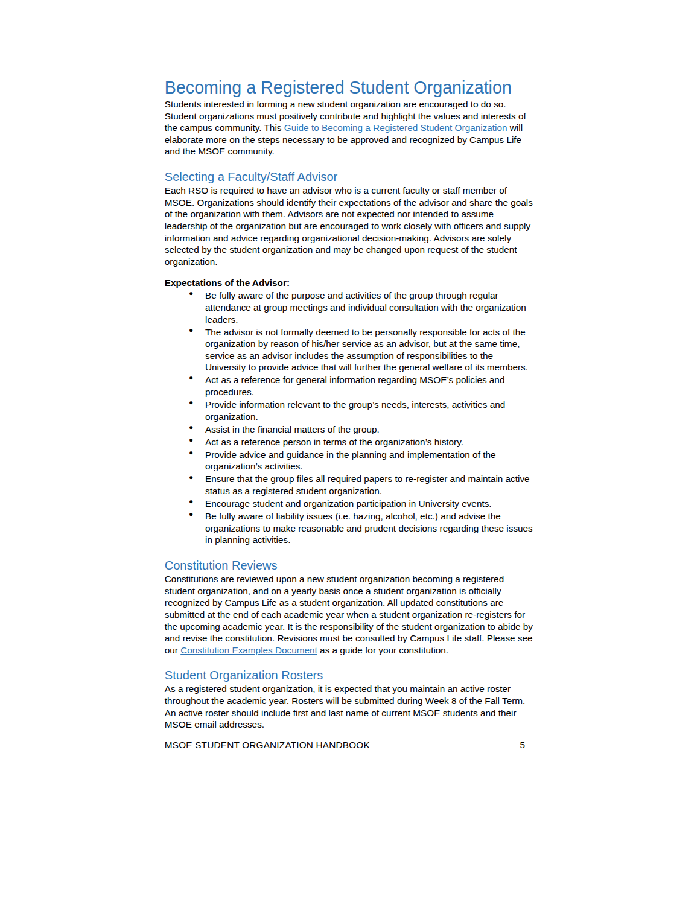Becoming a Registered Student Organization
Students interested in forming a new student organization are encouraged to do so. Student organizations must positively contribute and highlight the values and interests of the campus community. This Guide to Becoming a Registered Student Organization will elaborate more on the steps necessary to be approved and recognized by Campus Life and the MSOE community.
Selecting a Faculty/Staff Advisor
Each RSO is required to have an advisor who is a current faculty or staff member of MSOE. Organizations should identify their expectations of the advisor and share the goals of the organization with them. Advisors are not expected nor intended to assume leadership of the organization but are encouraged to work closely with officers and supply information and advice regarding organizational decision-making. Advisors are solely selected by the student organization and may be changed upon request of the student organization.
Expectations of the Advisor:
Be fully aware of the purpose and activities of the group through regular attendance at group meetings and individual consultation with the organization leaders.
The advisor is not formally deemed to be personally responsible for acts of the organization by reason of his/her service as an advisor, but at the same time, service as an advisor includes the assumption of responsibilities to the University to provide advice that will further the general welfare of its members.
Act as a reference for general information regarding MSOE’s policies and procedures.
Provide information relevant to the group’s needs, interests, activities and organization.
Assist in the financial matters of the group.
Act as a reference person in terms of the organization’s history.
Provide advice and guidance in the planning and implementation of the organization’s activities.
Ensure that the group files all required papers to re-register and maintain active status as a registered student organization.
Encourage student and organization participation in University events.
Be fully aware of liability issues (i.e. hazing, alcohol, etc.) and advise the organizations to make reasonable and prudent decisions regarding these issues in planning activities.
Constitution Reviews
Constitutions are reviewed upon a new student organization becoming a registered student organization, and on a yearly basis once a student organization is officially recognized by Campus Life as a student organization. All updated constitutions are submitted at the end of each academic year when a student organization re-registers for the upcoming academic year. It is the responsibility of the student organization to abide by and revise the constitution. Revisions must be consulted by Campus Life staff. Please see our Constitution Examples Document as a guide for your constitution.
Student Organization Rosters
As a registered student organization, it is expected that you maintain an active roster throughout the academic year. Rosters will be submitted during Week 8 of the Fall Term. An active roster should include first and last name of current MSOE students and their MSOE email addresses.
MSOE STUDENT ORGANIZATION HANDBOOK 5